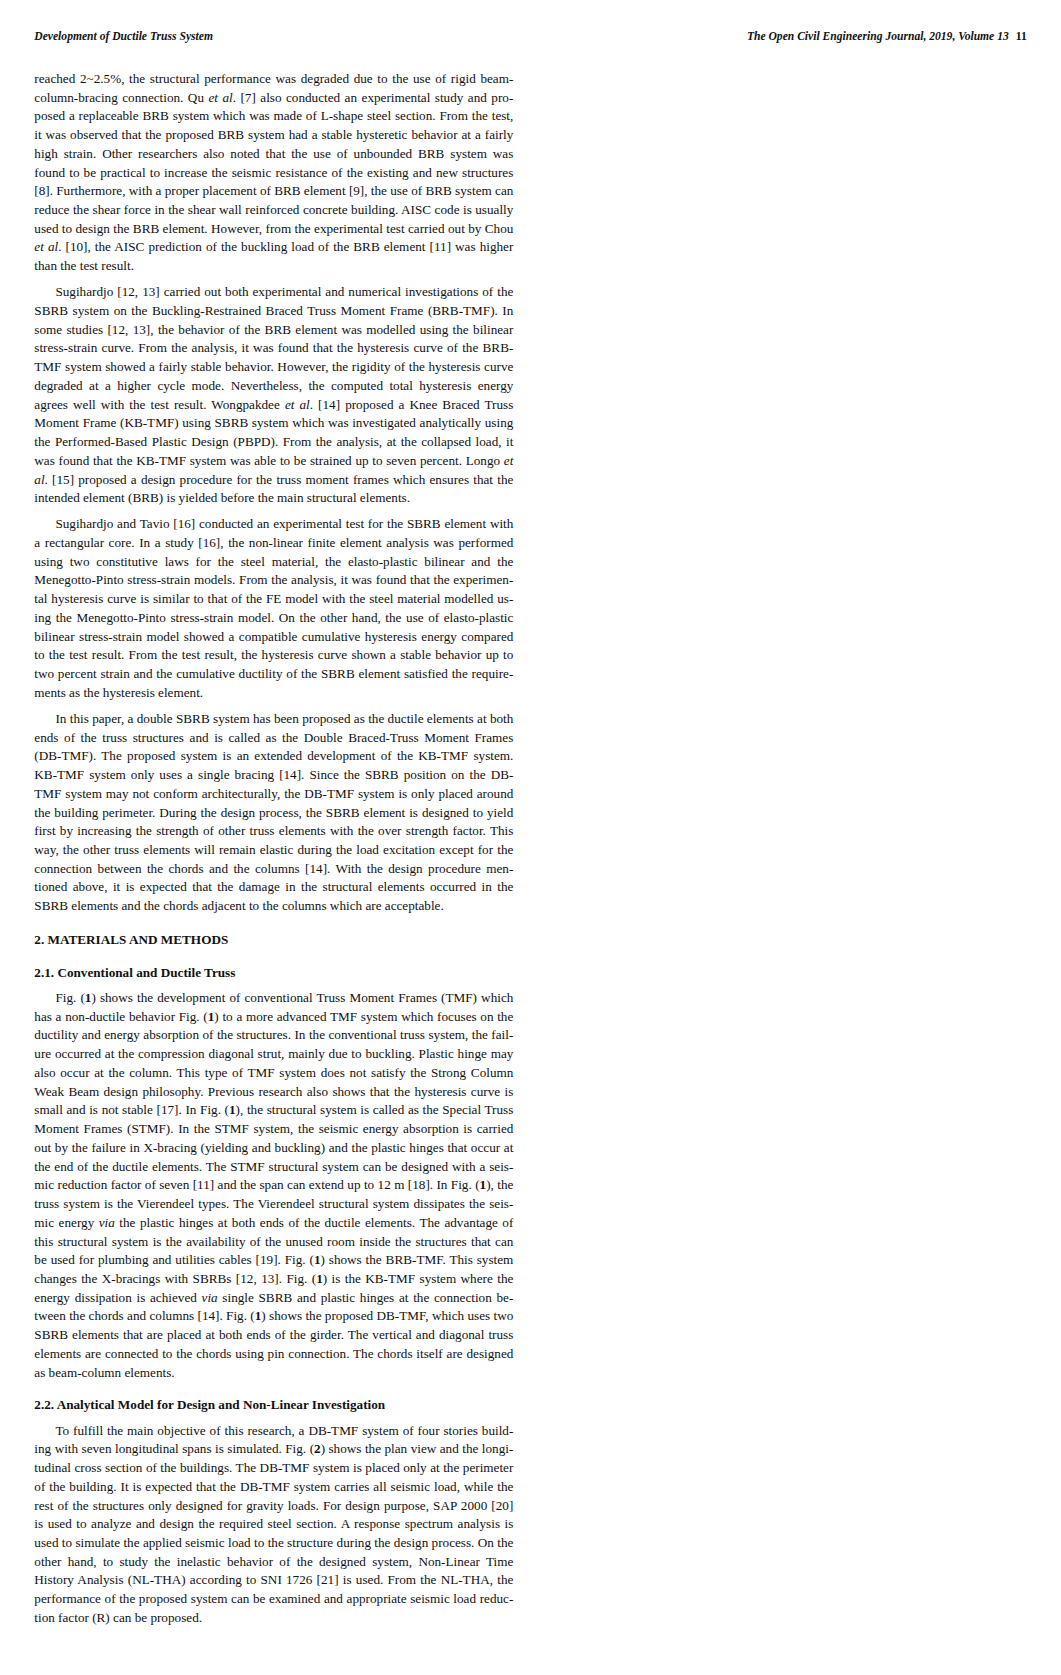Development of Ductile Truss System
The Open Civil Engineering Journal, 2019, Volume 1311
reached 2~2.5%, the structural performance was degraded due to the use of rigid beam-column-bracing connection. Qu et al. [7] also conducted an experimental study and proposed a replaceable BRB system which was made of L-shape steel section. From the test, it was observed that the proposed BRB system had a stable hysteretic behavior at a fairly high strain. Other researchers also noted that the use of unbounded BRB system was found to be practical to increase the seismic resistance of the existing and new structures [8]. Furthermore, with a proper placement of BRB element [9], the use of BRB system can reduce the shear force in the shear wall reinforced concrete building. AISC code is usually used to design the BRB element. However, from the experimental test carried out by Chou et al. [10], the AISC prediction of the buckling load of the BRB element [11] was higher than the test result.
Sugihardjo [12, 13] carried out both experimental and numerical investigations of the SBRB system on the Buckling-Restrained Braced Truss Moment Frame (BRB-TMF). In some studies [12, 13], the behavior of the BRB element was modelled using the bilinear stress-strain curve. From the analysis, it was found that the hysteresis curve of the BRB-TMF system showed a fairly stable behavior. However, the rigidity of the hysteresis curve degraded at a higher cycle mode. Nevertheless, the computed total hysteresis energy agrees well with the test result. Wongpakdee et al. [14] proposed a Knee Braced Truss Moment Frame (KB-TMF) using SBRB system which was investigated analytically using the Performed-Based Plastic Design (PBPD). From the analysis, at the collapsed load, it was found that the KB-TMF system was able to be strained up to seven percent. Longo et al. [15] proposed a design procedure for the truss moment frames which ensures that the intended element (BRB) is yielded before the main structural elements.
Sugihardjo and Tavio [16] conducted an experimental test for the SBRB element with a rectangular core. In a study [16], the non-linear finite element analysis was performed using two constitutive laws for the steel material, the elasto-plastic bilinear and the Menegotto-Pinto stress-strain models. From the analysis, it was found that the experimental hysteresis curve is similar to that of the FE model with the steel material modelled using the Menegotto-Pinto stress-strain model. On the other hand, the use of elasto-plastic bilinear stress-strain model showed a compatible cumulative hysteresis energy compared to the test result. From the test result, the hysteresis curve shown a stable behavior up to two percent strain and the cumulative ductility of the SBRB element satisfied the requirements as the hysteresis element.
In this paper, a double SBRB system has been proposed as the ductile elements at both ends of the truss structures and is called as the Double Braced-Truss Moment Frames (DB-TMF). The proposed system is an extended development of the KB-TMF system. KB-TMF system only uses a single bracing [14]. Since the SBRB position on the DB-TMF system may not conform architecturally, the DB-TMF system is only placed around the building perimeter. During the design process, the SBRB element is designed to yield first by increasing the strength of other truss elements with the over strength factor. This way, the other truss elements will remain elastic during the load excitation except for the connection between the chords and the columns [14]. With the design procedure mentioned above, it is expected that the damage in the structural elements occurred in the SBRB elements and the chords adjacent to the columns which are acceptable.
2. MATERIALS AND METHODS
2.1. Conventional and Ductile Truss
Fig. (1) shows the development of conventional Truss Moment Frames (TMF) which has a non-ductile behavior Fig. (1) to a more advanced TMF system which focuses on the ductility and energy absorption of the structures. In the conventional truss system, the failure occurred at the compression diagonal strut, mainly due to buckling. Plastic hinge may also occur at the column. This type of TMF system does not satisfy the Strong Column Weak Beam design philosophy. Previous research also shows that the hysteresis curve is small and is not stable [17]. In Fig. (1), the structural system is called as the Special Truss Moment Frames (STMF). In the STMF system, the seismic energy absorption is carried out by the failure in X-bracing (yielding and buckling) and the plastic hinges that occur at the end of the ductile elements. The STMF structural system can be designed with a seismic reduction factor of seven [11] and the span can extend up to 12 m [18]. In Fig. (1), the truss system is the Vierendeel types. The Vierendeel structural system dissipates the seismic energy via the plastic hinges at both ends of the ductile elements. The advantage of this structural system is the availability of the unused room inside the structures that can be used for plumbing and utilities cables [19]. Fig. (1) shows the BRB-TMF. This system changes the X-bracings with SBRBs [12, 13]. Fig. (1) is the KB-TMF system where the energy dissipation is achieved via single SBRB and plastic hinges at the connection between the chords and columns [14]. Fig. (1) shows the proposed DB-TMF, which uses two SBRB elements that are placed at both ends of the girder. The vertical and diagonal truss elements are connected to the chords using pin connection. The chords itself are designed as beam-column elements.
2.2. Analytical Model for Design and Non-Linear Investigation
To fulfill the main objective of this research, a DB-TMF system of four stories building with seven longitudinal spans is simulated. Fig. (2) shows the plan view and the longitudinal cross section of the buildings. The DB-TMF system is placed only at the perimeter of the building. It is expected that the DB-TMF system carries all seismic load, while the rest of the structures only designed for gravity loads. For design purpose, SAP 2000 [20] is used to analyze and design the required steel section. A response spectrum analysis is used to simulate the applied seismic load to the structure during the design process. On the other hand, to study the inelastic behavior of the designed system, Non-Linear Time History Analysis (NL-THA) according to SNI 1726 [21] is used. From the NL-THA, the performance of the proposed system can be examined and appropriate seismic load reduction factor (R) can be proposed.